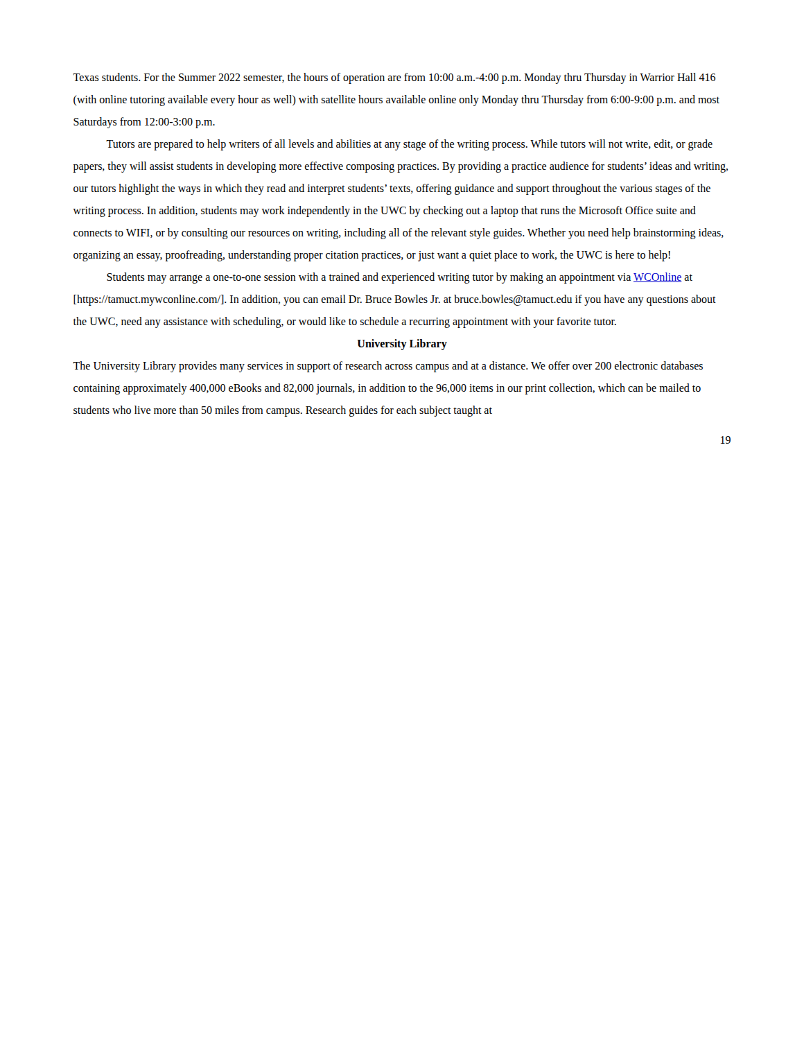Texas students. For the Summer 2022 semester, the hours of operation are from 10:00 a.m.-4:00 p.m. Monday thru Thursday in Warrior Hall 416 (with online tutoring available every hour as well) with satellite hours available online only Monday thru Thursday from 6:00-9:00 p.m. and most Saturdays from 12:00-3:00 p.m.
Tutors are prepared to help writers of all levels and abilities at any stage of the writing process. While tutors will not write, edit, or grade papers, they will assist students in developing more effective composing practices. By providing a practice audience for students’ ideas and writing, our tutors highlight the ways in which they read and interpret students’ texts, offering guidance and support throughout the various stages of the writing process. In addition, students may work independently in the UWC by checking out a laptop that runs the Microsoft Office suite and connects to WIFI, or by consulting our resources on writing, including all of the relevant style guides. Whether you need help brainstorming ideas, organizing an essay, proofreading, understanding proper citation practices, or just want a quiet place to work, the UWC is here to help!
Students may arrange a one-to-one session with a trained and experienced writing tutor by making an appointment via WCOnline at [https://tamuct.mywconline.com/]. In addition, you can email Dr. Bruce Bowles Jr. at bruce.bowles@tamuct.edu if you have any questions about the UWC, need any assistance with scheduling, or would like to schedule a recurring appointment with your favorite tutor.
University Library
The University Library provides many services in support of research across campus and at a distance. We offer over 200 electronic databases containing approximately 400,000 eBooks and 82,000 journals, in addition to the 96,000 items in our print collection, which can be mailed to students who live more than 50 miles from campus. Research guides for each subject taught at
19